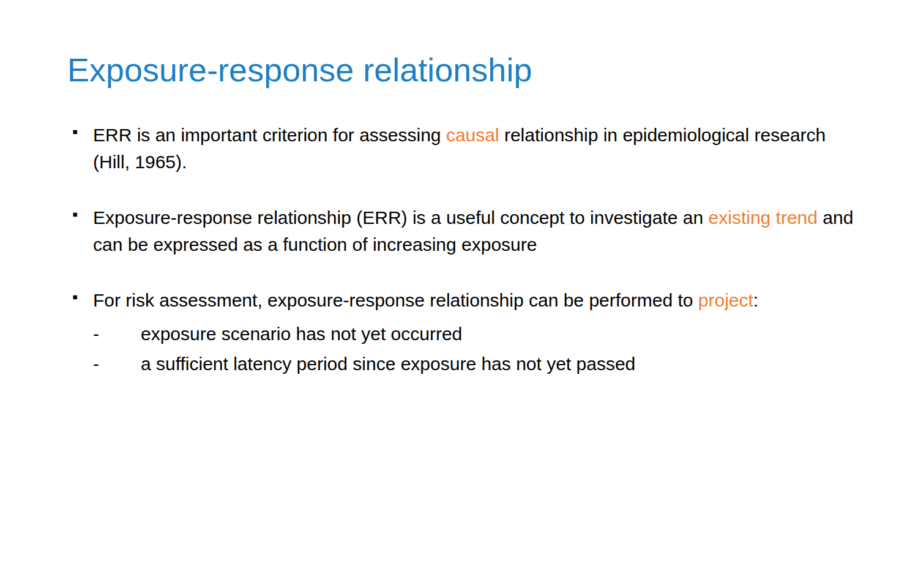Exposure-response relationship
ERR is an important criterion for assessing causal relationship in epidemiological research (Hill, 1965).
Exposure-response relationship (ERR) is a useful concept to investigate an existing trend and can be expressed as a function of increasing exposure
For risk assessment, exposure-response relationship can be performed to project:
exposure scenario has not yet occurred
a sufficient latency period since exposure has not yet passed